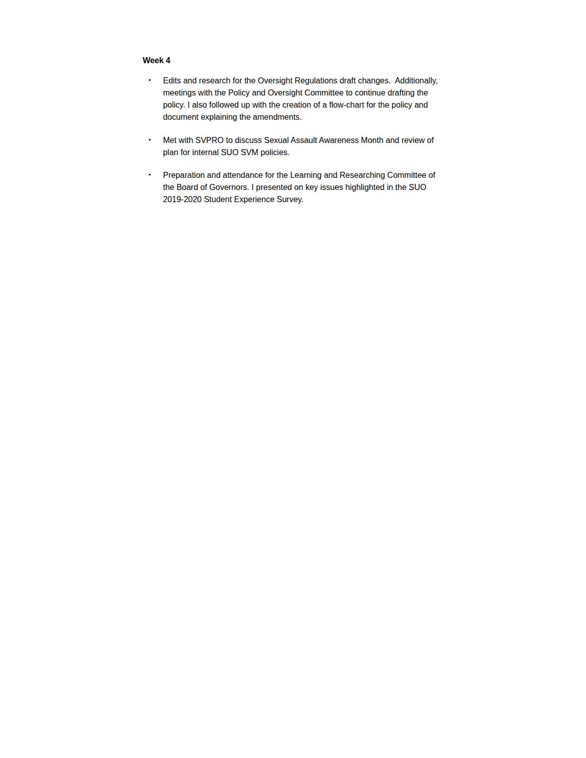Week 4
Edits and research for the Oversight Regulations draft changes. Additionally, meetings with the Policy and Oversight Committee to continue drafting the policy. I also followed up with the creation of a flow-chart for the policy and document explaining the amendments.
Met with SVPRO to discuss Sexual Assault Awareness Month and review of plan for internal SUO SVM policies.
Preparation and attendance for the Learning and Researching Committee of the Board of Governors. I presented on key issues highlighted in the SUO 2019-2020 Student Experience Survey.